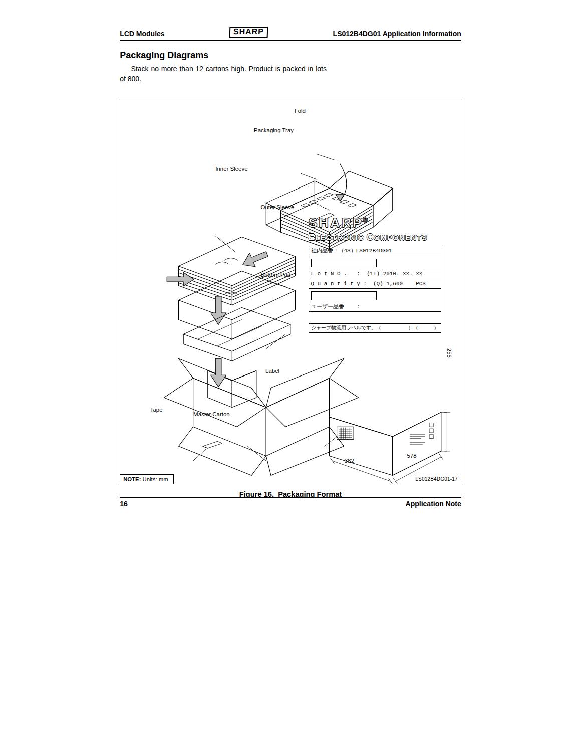LCD Modules
SHARP
LS012B4DG01 Application Information
Packaging Diagrams
Stack no more than 12 cartons high. Product is packed in lots of 800.
Fold Packaging Tray Inner Sleeve Outer Sleeve Bottom Pad Label Tape Master Carton 255 578 382
SHARP®
ELECTRONIC COMPONENTS
| 社内品番：（4S）LS012B4DG01 |
| L o t N O . : (1T) 2010. ××. ×× |
| Q u a n t i t y : (Q) 1,600 PCS |
| ユーザー品番 : |
| シャープ物流用ラベルです。（ ）（ ） |
NOTE: Units: mm
LS012B4DG01-17
Figure 16. Packaging Format
16 Application Note